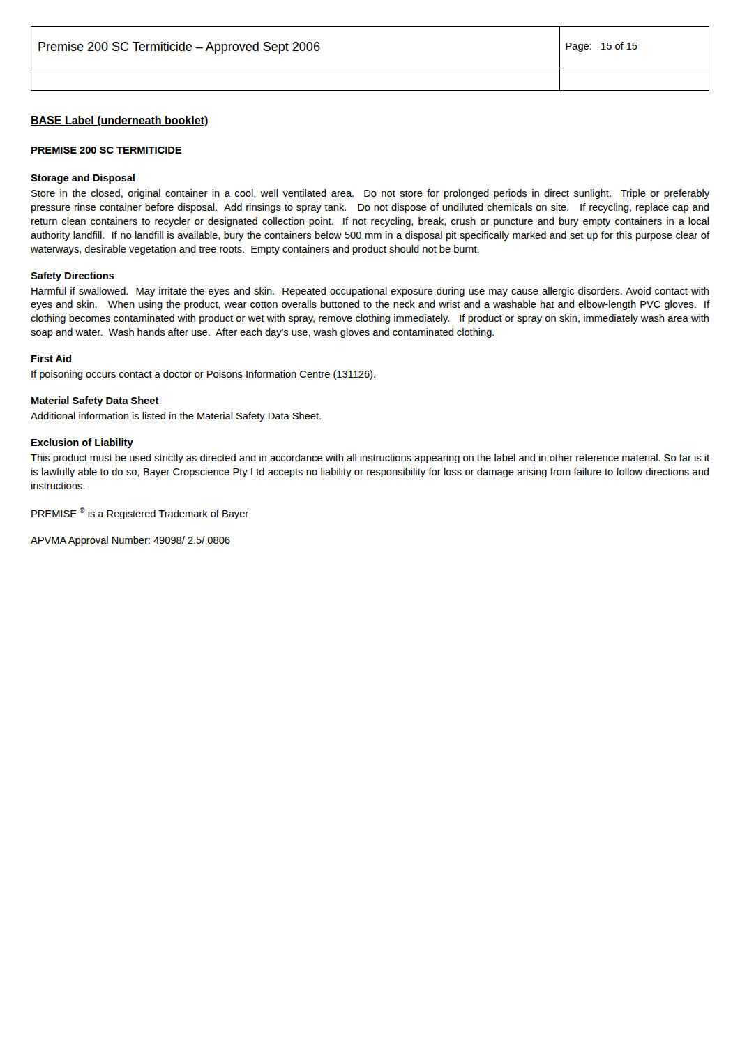| Premise 200 SC Termiticide – Approved Sept 2006 | Page: 15 of 15 |
BASE Label (underneath booklet)
PREMISE 200 SC TERMITICIDE
Storage and Disposal
Store in the closed, original container in a cool, well ventilated area. Do not store for prolonged periods in direct sunlight. Triple or preferably pressure rinse container before disposal. Add rinsings to spray tank. Do not dispose of undiluted chemicals on site. If recycling, replace cap and return clean containers to recycler or designated collection point. If not recycling, break, crush or puncture and bury empty containers in a local authority landfill. If no landfill is available, bury the containers below 500 mm in a disposal pit specifically marked and set up for this purpose clear of waterways, desirable vegetation and tree roots. Empty containers and product should not be burnt.
Safety Directions
Harmful if swallowed. May irritate the eyes and skin. Repeated occupational exposure during use may cause allergic disorders. Avoid contact with eyes and skin. When using the product, wear cotton overalls buttoned to the neck and wrist and a washable hat and elbow-length PVC gloves. If clothing becomes contaminated with product or wet with spray, remove clothing immediately. If product or spray on skin, immediately wash area with soap and water. Wash hands after use. After each day's use, wash gloves and contaminated clothing.
First Aid
If poisoning occurs contact a doctor or Poisons Information Centre (131126).
Material Safety Data Sheet
Additional information is listed in the Material Safety Data Sheet.
Exclusion of Liability
This product must be used strictly as directed and in accordance with all instructions appearing on the label and in other reference material. So far is it is lawfully able to do so, Bayer Cropscience Pty Ltd accepts no liability or responsibility for loss or damage arising from failure to follow directions and instructions.
PREMISE ® is a Registered Trademark of Bayer
APVMA Approval Number: 49098/ 2.5/ 0806